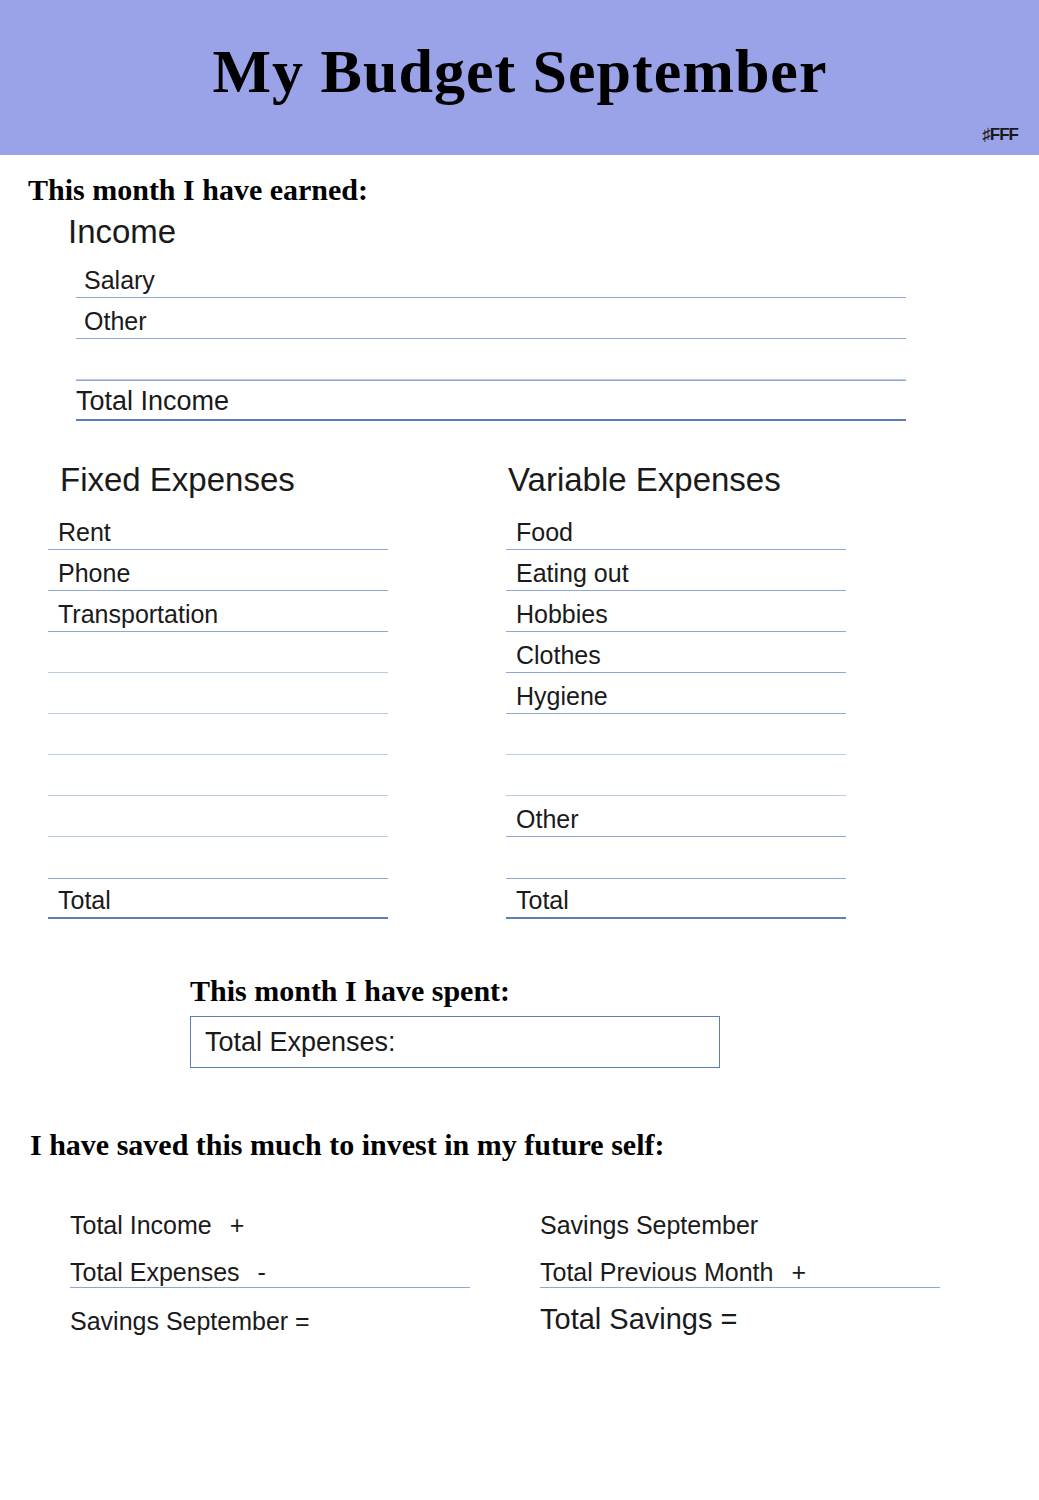My Budget September
♯FFF
This month I have earned:
Income
Salary
Other
Total Income
Fixed Expenses
Rent
Phone
Transportation
Total
Variable Expenses
Food
Eating out
Hobbies
Clothes
Hygiene
Other
Total
This month I have spent:
Total Expenses:
I have saved this much to invest in my future self:
Total Income+
Total Expenses-
Savings September =
Savings September
Total Previous Month+
Total Savings =